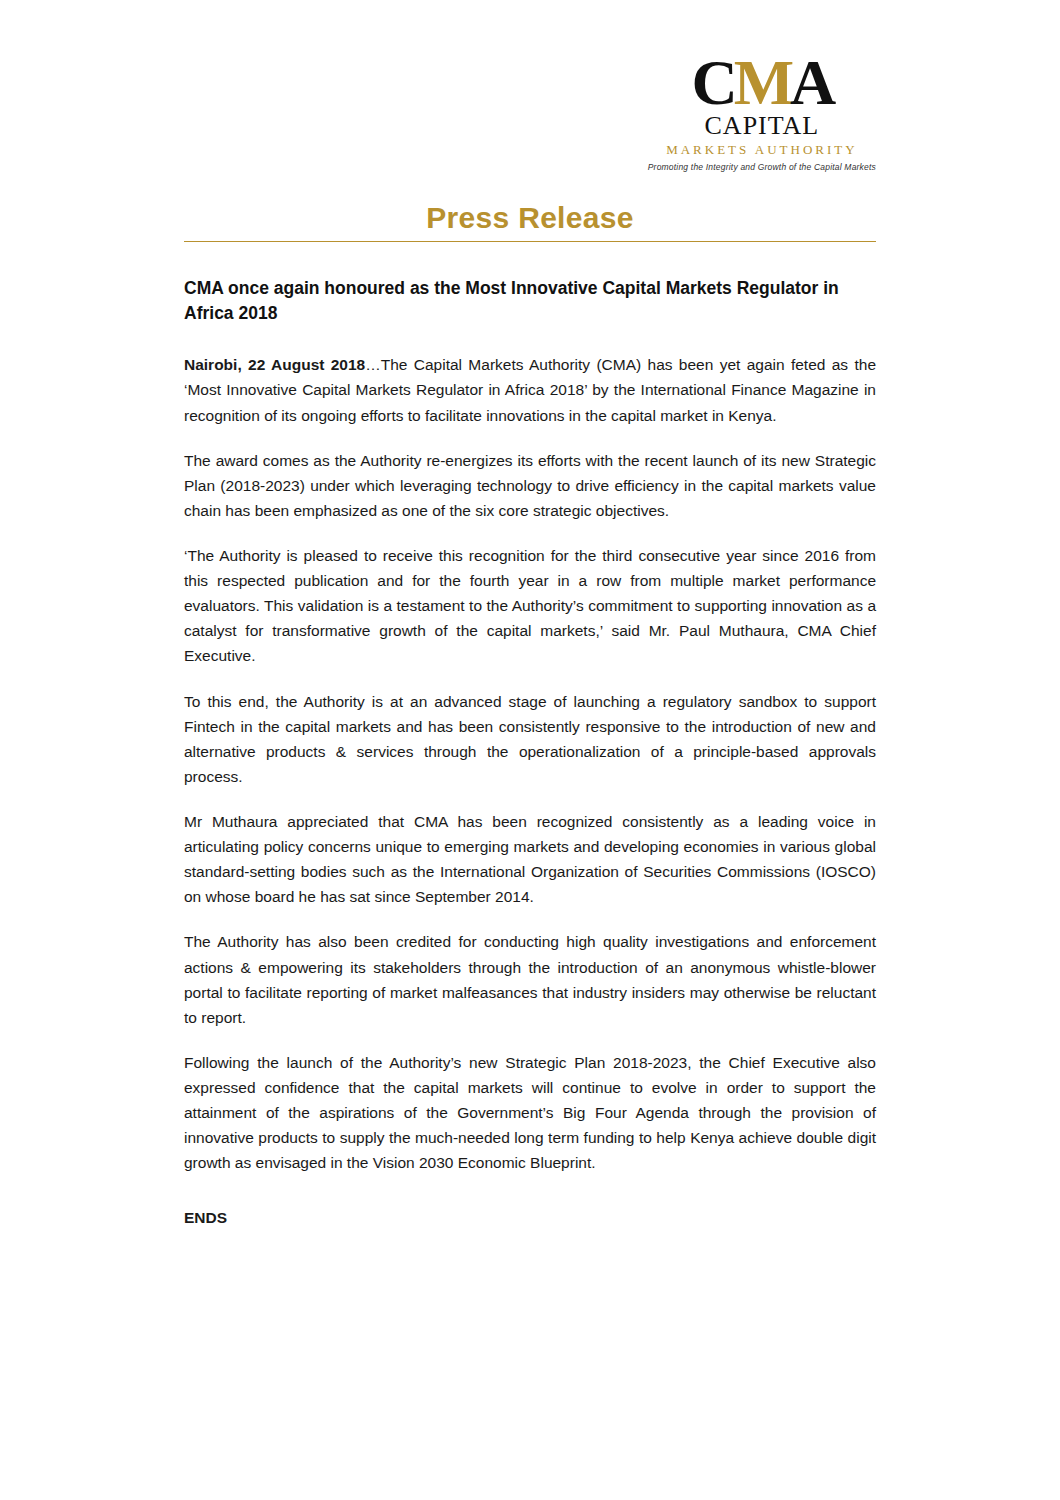CMA
CAPITAL
MARKETS AUTHORITY
Promoting the Integrity and Growth of the Capital Markets
Press Release
CMA once again honoured as the Most Innovative Capital Markets Regulator in Africa 2018
Nairobi, 22 August 2018…The Capital Markets Authority (CMA) has been yet again feted as the ‘Most Innovative Capital Markets Regulator in Africa 2018’ by the International Finance Magazine in recognition of its ongoing efforts to facilitate innovations in the capital market in Kenya.
The award comes as the Authority re-energizes its efforts with the recent launch of its new Strategic Plan (2018-2023) under which leveraging technology to drive efficiency in the capital markets value chain has been emphasized as one of the six core strategic objectives.
‘The Authority is pleased to receive this recognition for the third consecutive year since 2016 from this respected publication and for the fourth year in a row from multiple market performance evaluators. This validation is a testament to the Authority’s commitment to supporting innovation as a catalyst for transformative growth of the capital markets,’ said Mr. Paul Muthaura, CMA Chief Executive.
To this end, the Authority is at an advanced stage of launching a regulatory sandbox to support Fintech in the capital markets and has been consistently responsive to the introduction of new and alternative products & services through the operationalization of a principle-based approvals process.
Mr Muthaura appreciated that CMA has been recognized consistently as a leading voice in articulating policy concerns unique to emerging markets and developing economies in various global standard-setting bodies such as the International Organization of Securities Commissions (IOSCO) on whose board he has sat since September 2014.
The Authority has also been credited for conducting high quality investigations and enforcement actions & empowering its stakeholders through the introduction of an anonymous whistle-blower portal to facilitate reporting of market malfeasances that industry insiders may otherwise be reluctant to report.
Following the launch of the Authority’s new Strategic Plan 2018-2023, the Chief Executive also expressed confidence that the capital markets will continue to evolve in order to support the attainment of the aspirations of the Government’s Big Four Agenda through the provision of innovative products to supply the much-needed long term funding to help Kenya achieve double digit growth as envisaged in the Vision 2030 Economic Blueprint.
ENDS